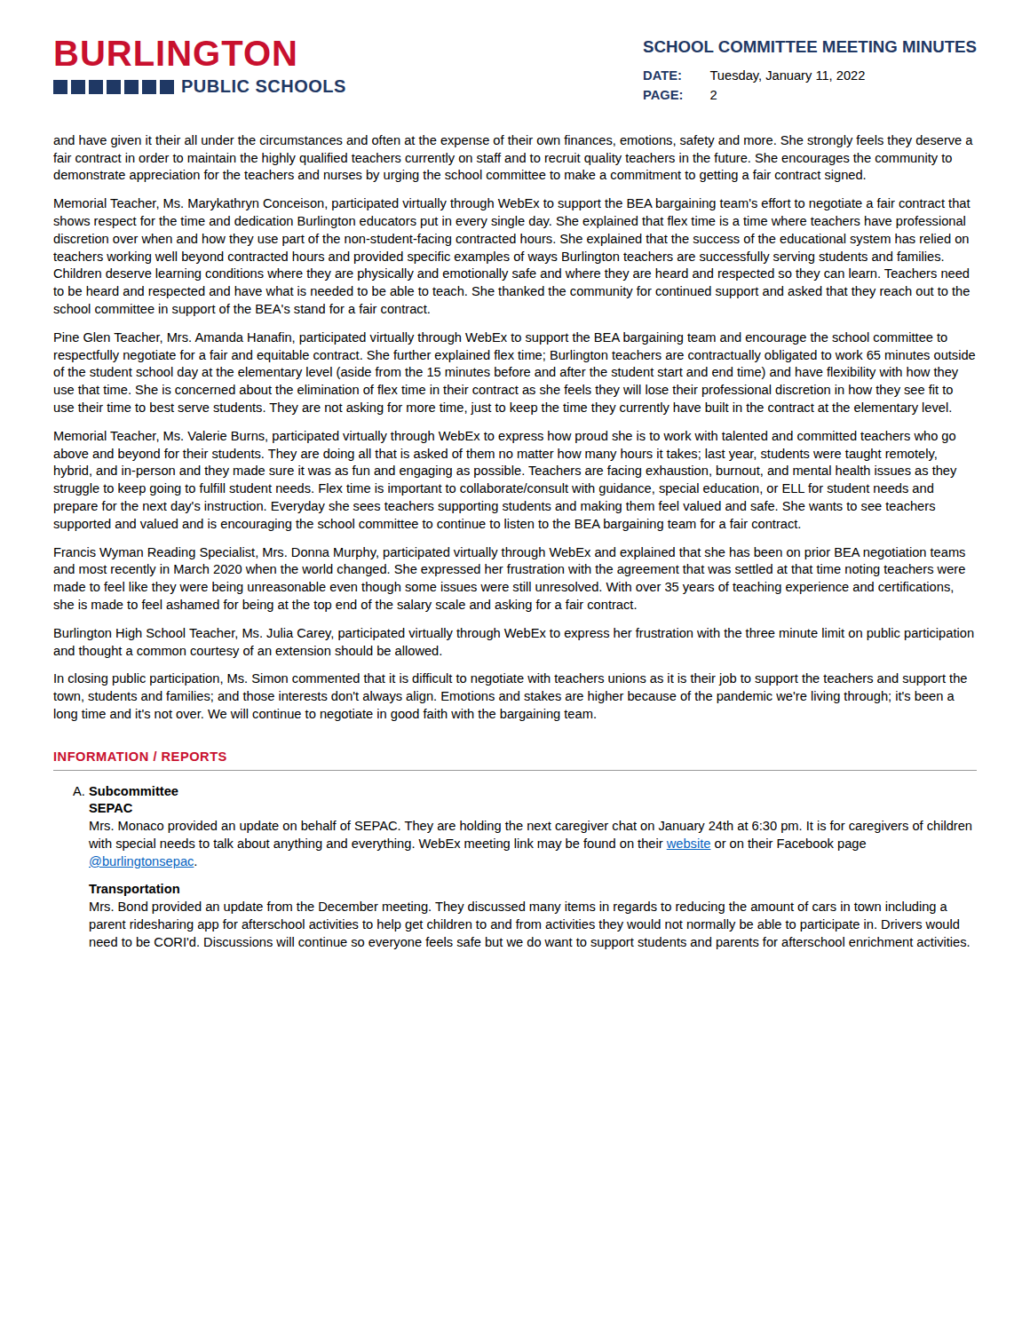BURLINGTON
PUBLIC SCHOOLS
SCHOOL COMMITTEE MEETING MINUTES
| DATE: | Tuesday, January 11, 2022 |
| PAGE: | 2 |
and have given it their all under the circumstances and often at the expense of their own finances, emotions, safety and more. She strongly feels they deserve a fair contract in order to maintain the highly qualified teachers currently on staff and to recruit quality teachers in the future. She encourages the community to demonstrate appreciation for the teachers and nurses by urging the school committee to make a commitment to getting a fair contract signed.
Memorial Teacher, Ms. Marykathryn Conceison, participated virtually through WebEx to support the BEA bargaining team's effort to negotiate a fair contract that shows respect for the time and dedication Burlington educators put in every single day. She explained that flex time is a time where teachers have professional discretion over when and how they use part of the non-student-facing contracted hours. She explained that the success of the educational system has relied on teachers working well beyond contracted hours and provided specific examples of ways Burlington teachers are successfully serving students and families. Children deserve learning conditions where they are physically and emotionally safe and where they are heard and respected so they can learn. Teachers need to be heard and respected and have what is needed to be able to teach. She thanked the community for continued support and asked that they reach out to the school committee in support of the BEA's stand for a fair contract.
Pine Glen Teacher, Mrs. Amanda Hanafin, participated virtually through WebEx to support the BEA bargaining team and encourage the school committee to respectfully negotiate for a fair and equitable contract. She further explained flex time; Burlington teachers are contractually obligated to work 65 minutes outside of the student school day at the elementary level (aside from the 15 minutes before and after the student start and end time) and have flexibility with how they use that time. She is concerned about the elimination of flex time in their contract as she feels they will lose their professional discretion in how they see fit to use their time to best serve students. They are not asking for more time, just to keep the time they currently have built in the contract at the elementary level.
Memorial Teacher, Ms. Valerie Burns, participated virtually through WebEx to express how proud she is to work with talented and committed teachers who go above and beyond for their students. They are doing all that is asked of them no matter how many hours it takes; last year, students were taught remotely, hybrid, and in-person and they made sure it was as fun and engaging as possible. Teachers are facing exhaustion, burnout, and mental health issues as they struggle to keep going to fulfill student needs. Flex time is important to collaborate/consult with guidance, special education, or ELL for student needs and prepare for the next day's instruction. Everyday she sees teachers supporting students and making them feel valued and safe. She wants to see teachers supported and valued and is encouraging the school committee to continue to listen to the BEA bargaining team for a fair contract.
Francis Wyman Reading Specialist, Mrs. Donna Murphy, participated virtually through WebEx and explained that she has been on prior BEA negotiation teams and most recently in March 2020 when the world changed. She expressed her frustration with the agreement that was settled at that time noting teachers were made to feel like they were being unreasonable even though some issues were still unresolved. With over 35 years of teaching experience and certifications, she is made to feel ashamed for being at the top end of the salary scale and asking for a fair contract.
Burlington High School Teacher, Ms. Julia Carey, participated virtually through WebEx to express her frustration with the three minute limit on public participation and thought a common courtesy of an extension should be allowed.
In closing public participation, Ms. Simon commented that it is difficult to negotiate with teachers unions as it is their job to support the teachers and support the town, students and families; and those interests don't always align. Emotions and stakes are higher because of the pandemic we're living through; it's been a long time and it's not over. We will continue to negotiate in good faith with the bargaining team.
INFORMATION / REPORTS
Subcommittee
SEPAC
Mrs. Monaco provided an update on behalf of SEPAC. They are holding the next caregiver chat on January 24th at 6:30 pm. It is for caregivers of children with special needs to talk about anything and everything. WebEx meeting link may be found on their website or on their Facebook page @burlingtonsepac.
Transportation
Mrs. Bond provided an update from the December meeting. They discussed many items in regards to reducing the amount of cars in town including a parent ridesharing app for afterschool activities to help get children to and from activities they would not normally be able to participate in. Drivers would need to be CORI'd. Discussions will continue so everyone feels safe but we do want to support students and parents for afterschool enrichment activities.